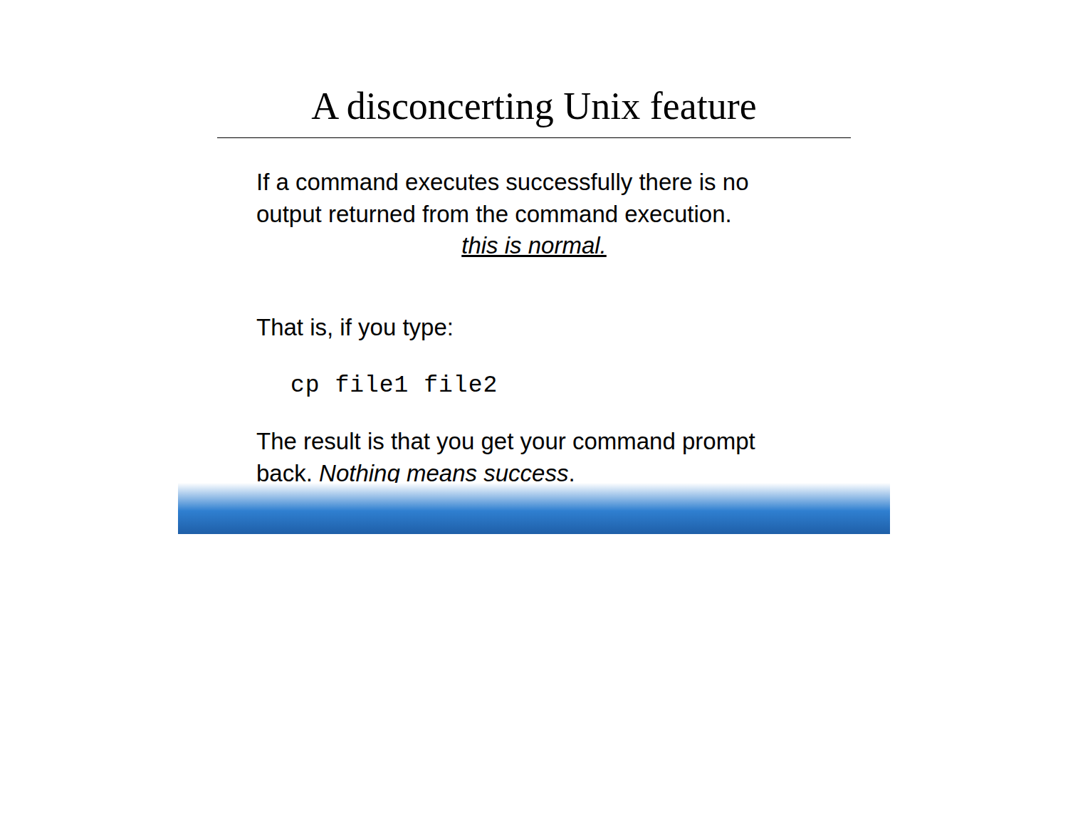A disconcerting Unix feature
If a command executes successfully there is no output returned from the command execution.
this is normal.
That is, if you type:
cp file1 file2
The result is that you get your command prompt back. Nothing means success.
Let's give this a try...